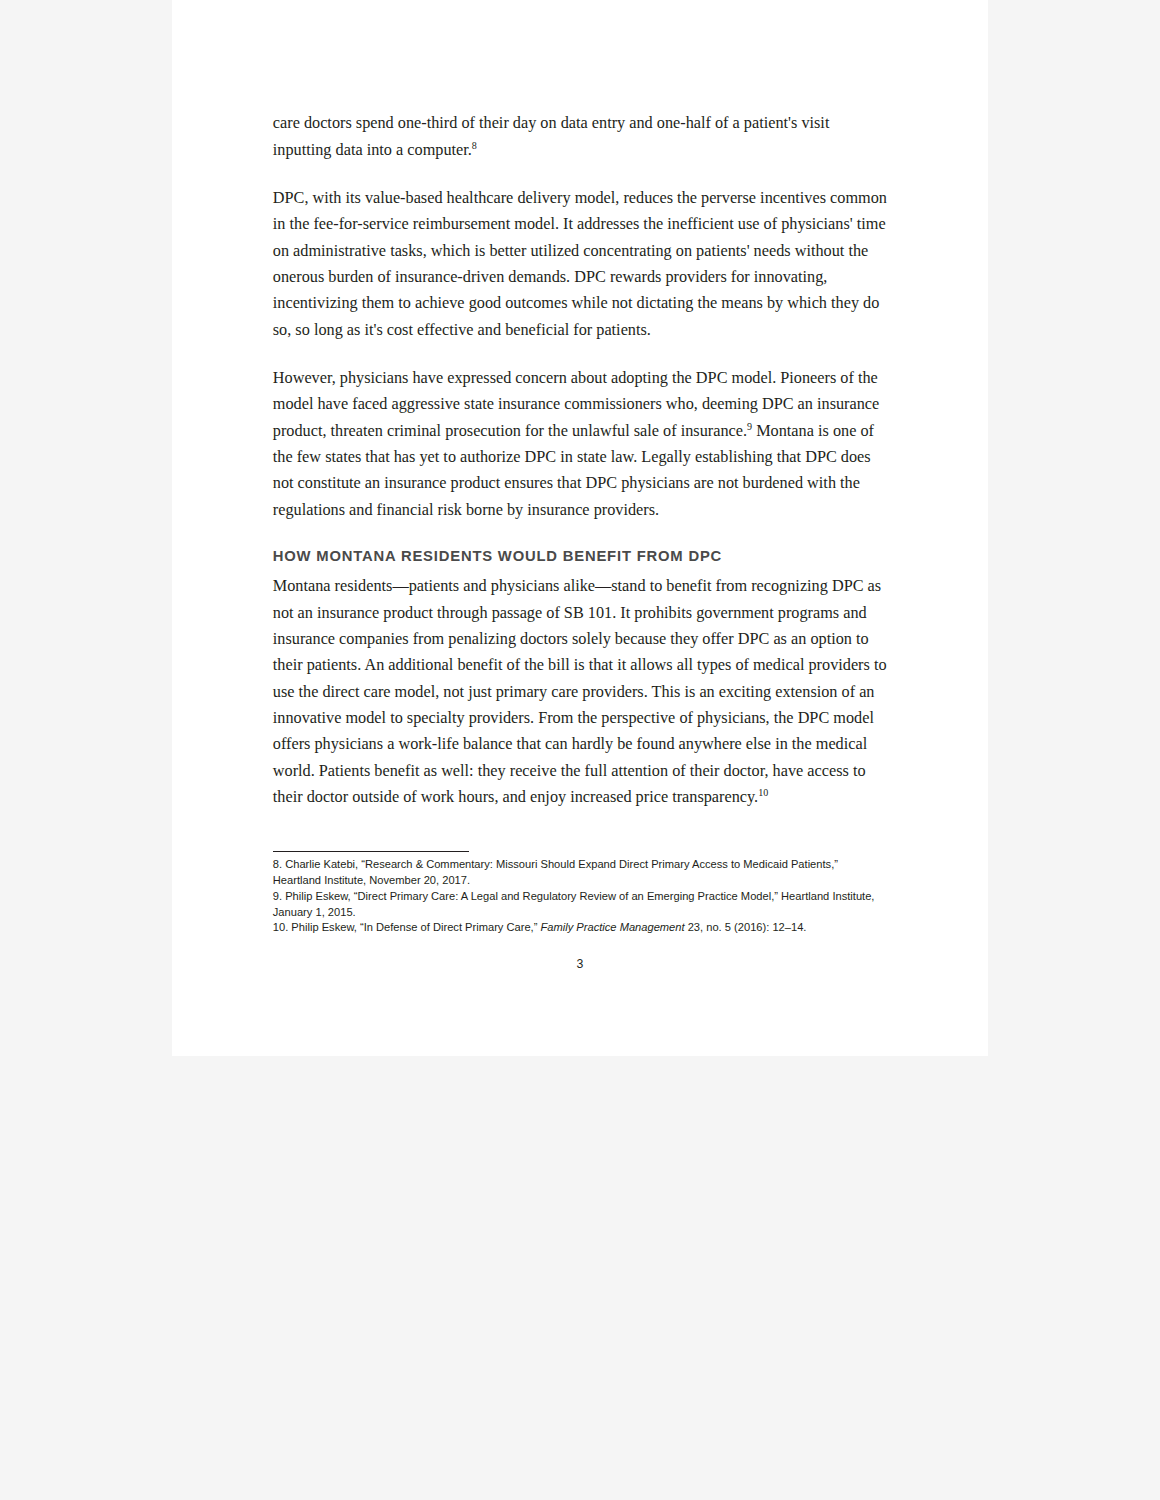care doctors spend one-third of their day on data entry and one-half of a patient's visit inputting data into a computer.8
DPC, with its value-based healthcare delivery model, reduces the perverse incentives common in the fee-for-service reimbursement model. It addresses the inefficient use of physicians' time on administrative tasks, which is better utilized concentrating on patients' needs without the onerous burden of insurance-driven demands. DPC rewards providers for innovating, incentivizing them to achieve good outcomes while not dictating the means by which they do so, so long as it's cost effective and beneficial for patients.
However, physicians have expressed concern about adopting the DPC model. Pioneers of the model have faced aggressive state insurance commissioners who, deeming DPC an insurance product, threaten criminal prosecution for the unlawful sale of insurance.9 Montana is one of the few states that has yet to authorize DPC in state law. Legally establishing that DPC does not constitute an insurance product ensures that DPC physicians are not burdened with the regulations and financial risk borne by insurance providers.
How Montana Residents Would Benefit from DPC
Montana residents—patients and physicians alike—stand to benefit from recognizing DPC as not an insurance product through passage of SB 101. It prohibits government programs and insurance companies from penalizing doctors solely because they offer DPC as an option to their patients. An additional benefit of the bill is that it allows all types of medical providers to use the direct care model, not just primary care providers. This is an exciting extension of an innovative model to specialty providers. From the perspective of physicians, the DPC model offers physicians a work-life balance that can hardly be found anywhere else in the medical world. Patients benefit as well: they receive the full attention of their doctor, have access to their doctor outside of work hours, and enjoy increased price transparency.10
8. Charlie Katebi, “Research & Commentary: Missouri Should Expand Direct Primary Access to Medicaid Patients,” Heartland Institute, November 20, 2017.
9. Philip Eskew, “Direct Primary Care: A Legal and Regulatory Review of an Emerging Practice Model,” Heartland Institute, January 1, 2015.
10. Philip Eskew, “In Defense of Direct Primary Care,” Family Practice Management 23, no. 5 (2016): 12–14.
3